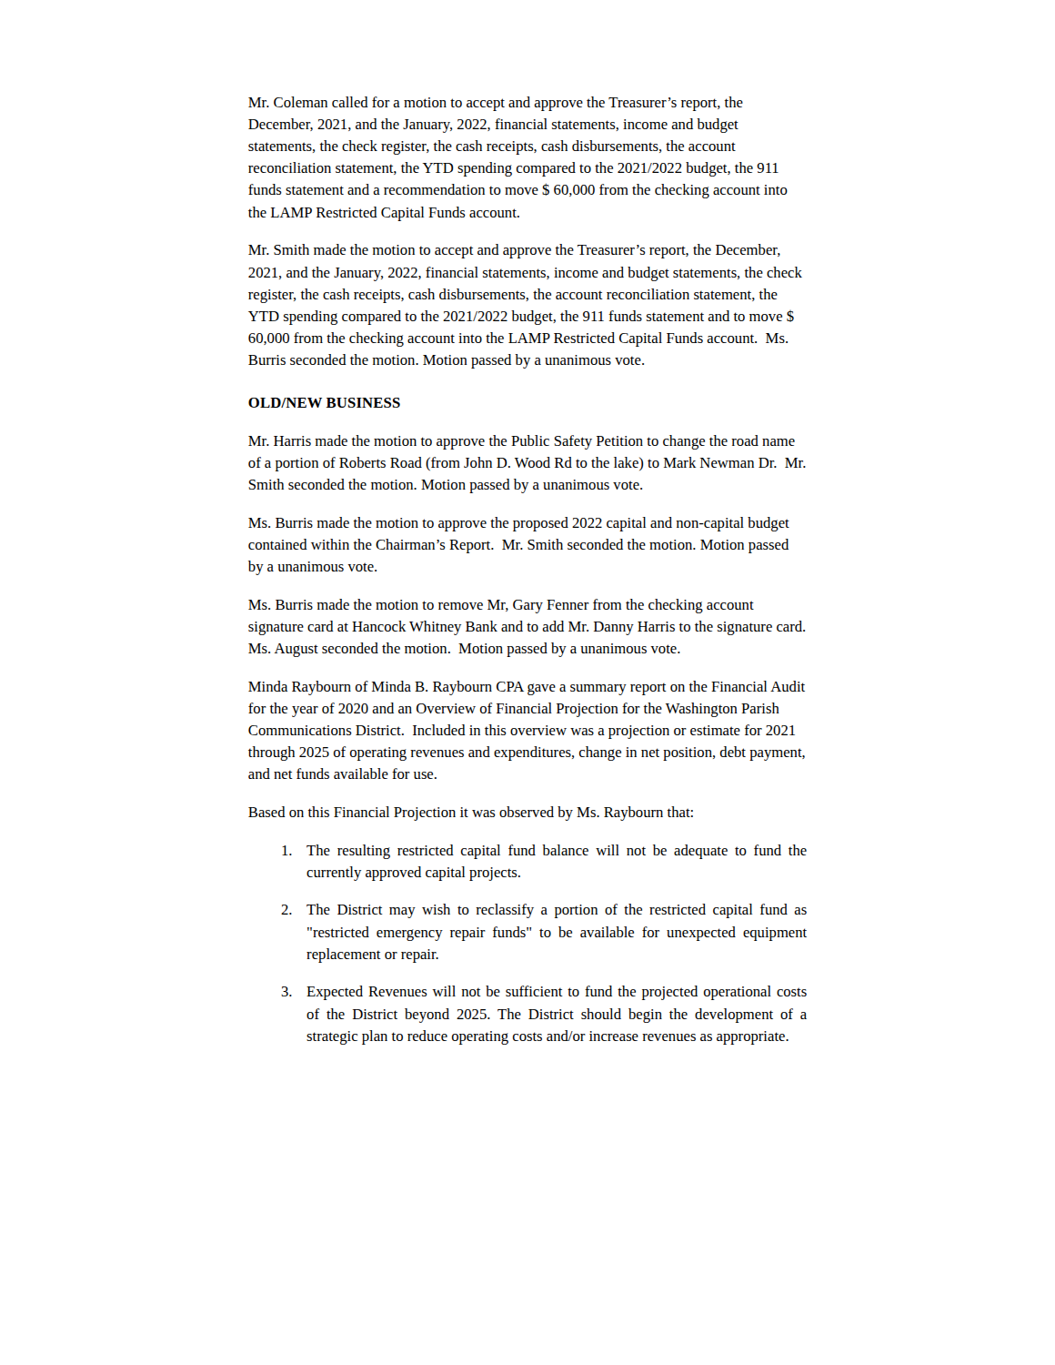Mr. Coleman called for a motion to accept and approve the Treasurer’s report, the December, 2021, and the January, 2022, financial statements, income and budget statements, the check register, the cash receipts, cash disbursements, the account reconciliation statement, the YTD spending compared to the 2021/2022 budget, the 911 funds statement and a recommendation to move $ 60,000 from the checking account into the LAMP Restricted Capital Funds account.
Mr. Smith made the motion to accept and approve the Treasurer’s report, the December, 2021, and the January, 2022, financial statements, income and budget statements, the check register, the cash receipts, cash disbursements, the account reconciliation statement, the YTD spending compared to the 2021/2022 budget, the 911 funds statement and to move $ 60,000 from the checking account into the LAMP Restricted Capital Funds account. Ms. Burris seconded the motion. Motion passed by a unanimous vote.
OLD/NEW BUSINESS
Mr. Harris made the motion to approve the Public Safety Petition to change the road name of a portion of Roberts Road (from John D. Wood Rd to the lake) to Mark Newman Dr. Mr. Smith seconded the motion. Motion passed by a unanimous vote.
Ms. Burris made the motion to approve the proposed 2022 capital and non-capital budget contained within the Chairman’s Report. Mr. Smith seconded the motion. Motion passed by a unanimous vote.
Ms. Burris made the motion to remove Mr, Gary Fenner from the checking account signature card at Hancock Whitney Bank and to add Mr. Danny Harris to the signature card. Ms. August seconded the motion. Motion passed by a unanimous vote.
Minda Raybourn of Minda B. Raybourn CPA gave a summary report on the Financial Audit for the year of 2020 and an Overview of Financial Projection for the Washington Parish Communications District. Included in this overview was a projection or estimate for 2021 through 2025 of operating revenues and expenditures, change in net position, debt payment, and net funds available for use.
Based on this Financial Projection it was observed by Ms. Raybourn that:
The resulting restricted capital fund balance will not be adequate to fund the currently approved capital projects.
The District may wish to reclassify a portion of the restricted capital fund as "restricted emergency repair funds" to be available for unexpected equipment replacement or repair.
Expected Revenues will not be sufficient to fund the projected operational costs of the District beyond 2025. The District should begin the development of a strategic plan to reduce operating costs and/or increase revenues as appropriate.